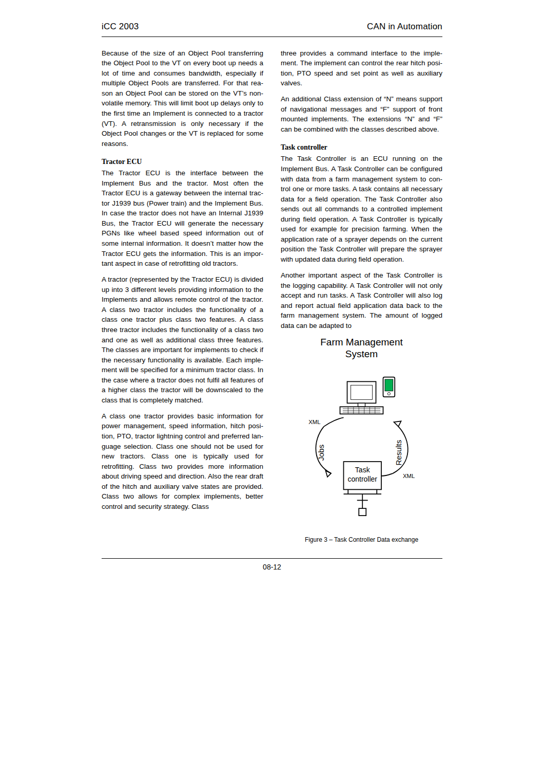iCC 2003
CAN in Automation
Because of the size of an Object Pool transferring the Object Pool to the VT on every boot up needs a lot of time and consumes bandwidth, especially if multiple Object Pools are transferred. For that reason an Object Pool can be stored on the VT’s non-volatile memory. This will limit boot up delays only to the first time an Implement is connected to a tractor (VT). A retransmission is only necessary if the Object Pool changes or the VT is replaced for some reasons.
Tractor ECU
The Tractor ECU is the interface between the Implement Bus and the tractor. Most often the Tractor ECU is a gateway between the internal tractor J1939 bus (Power train) and the Implement Bus. In case the tractor does not have an Internal J1939 Bus, the Tractor ECU will generate the necessary PGNs like wheel based speed information out of some internal information. It doesn’t matter how the Tractor ECU gets the information. This is an important aspect in case of retrofitting old tractors.
A tractor (represented by the Tractor ECU) is divided up into 3 different levels providing information to the Implements and allows remote control of the tractor. A class two tractor includes the functionality of a class one tractor plus class two features. A class three tractor includes the functionality of a class two and one as well as additional class three features. The classes are important for implements to check if the necessary functionality is available. Each implement will be specified for a minimum tractor class. In the case where a tractor does not fulfil all features of a higher class the tractor will be downscaled to the class that is completely matched.
A class one tractor provides basic information for power management, speed information, hitch position, PTO, tractor lightning control and preferred language selection. Class one should not be used for new tractors. Class one is typically used for retrofitting. Class two provides more information about driving speed and direction. Also the rear draft of the hitch and auxiliary valve states are provided. Class two allows for complex implements, better control and security strategy. Class
three provides a command interface to the implement. The implement can control the rear hitch position, PTO speed and set point as well as auxiliary valves.
An additional Class extension of “N” means support of navigational messages and “F” support of front mounted implements. The extensions “N” and “F” can be combined with the classes described above.
Task controller
The Task Controller is an ECU running on the Implement Bus. A Task Controller can be configured with data from a farm management system to control one or more tasks. A task contains all necessary data for a field operation. The Task Controller also sends out all commands to a controlled implement during field operation. A Task Controller is typically used for example for precision farming. When the application rate of a sprayer depends on the current position the Task Controller will prepare the sprayer with updated data during field operation.
Another important aspect of the Task Controller is the logging capability. A Task Controller will not only accept and run tasks. A Task Controller will also log and report actual field application data back to the farm management system. The amount of logged data can be adapted to
Farm Management
System
XML XML Jobs Results Task controller
Figure 3 – Task Controller Data exchange
08-12